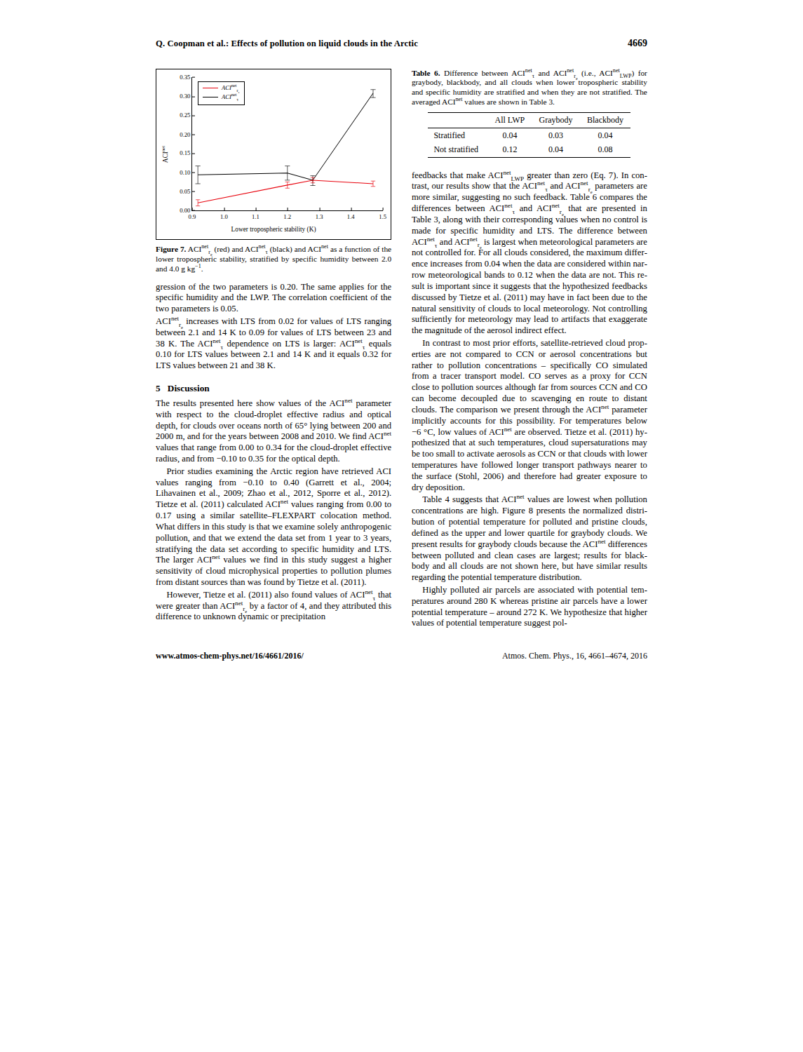Q. Coopman et al.: Effects of pollution on liquid clouds in the Arctic
4669
ACInet
ACInetre
ACInetτ
0.00
0.05
0.10
0.15
0.20
0.25
0.30
0.35
0.9
1.0
1.1
1.2
1.3
1.4
1.5
Lower tropospheric stability (K)
Figure 7. ACInetre (red) and ACInetτ (black) and ACInet as a function of the lower tropospheric stability, stratified by specific humidity between 2.0 and 4.0 g kg−1.
gression of the two parameters is 0.20. The same applies for the specific humidity and the LWP. The correlation coefficient of the two parameters is 0.05.
ACInetre increases with LTS from 0.02 for values of LTS ranging between 2.1 and 14 K to 0.09 for values of LTS between 23 and 38 K. The ACInetτ dependence on LTS is larger: ACInetτ equals 0.10 for LTS values between 2.1 and 14 K and it equals 0.32 for LTS values between 21 and 38 K.
5 Discussion
The results presented here show values of the ACInet parameter with respect to the cloud-droplet effective radius and optical depth, for clouds over oceans north of 65° lying between 200 and 2000 m, and for the years between 2008 and 2010. We find ACInet values that range from 0.00 to 0.34 for the cloud-droplet effective radius, and from −0.10 to 0.35 for the optical depth.
Prior studies examining the Arctic region have retrieved ACI values ranging from −0.10 to 0.40 (Garrett et al., 2004; Lihavainen et al., 2009; Zhao et al., 2012, Sporre et al., 2012). Tietze et al. (2011) calculated ACInet values ranging from 0.00 to 0.17 using a similar satellite–FLEXPART colocation method. What differs in this study is that we examine solely anthropogenic pollution, and that we extend the data set from 1 year to 3 years, stratifying the data set according to specific humidity and LTS. The larger ACInet values we find in this study suggest a higher sensitivity of cloud microphysical properties to pollution plumes from distant sources than was found by Tietze et al. (2011).
However, Tietze et al. (2011) also found values of ACInetτ that were greater than ACInetre by a factor of 4, and they attributed this difference to unknown dynamic or precipitation
Table 6. Difference between ACInetτ and ACInetre (i.e., ACInetLWP) for graybody, blackbody, and all clouds when lower tropospheric stability and specific humidity are stratified and when they are not stratified. The averaged ACInet values are shown in Table 3.
| | All LWP | Graybody | Blackbody |
| --- | --- | --- | --- |
| Stratified | 0.04 | 0.03 | 0.04 |
| Not stratified | 0.12 | 0.04 | 0.08 |
feedbacks that make ACInetLWP greater than zero (Eq. 7). In contrast, our results show that the ACInetτ and ACInetre parameters are more similar, suggesting no such feedback. Table 6 compares the differences between ACInetτ and ACInetre that are presented in Table 3, along with their corresponding values when no control is made for specific humidity and LTS. The difference between ACInetτ and ACInetre is largest when meteorological parameters are not controlled for. For all clouds considered, the maximum difference increases from 0.04 when the data are considered within narrow meteorological bands to 0.12 when the data are not. This result is important since it suggests that the hypothesized feedbacks discussed by Tietze et al. (2011) may have in fact been due to the natural sensitivity of clouds to local meteorology. Not controlling sufficiently for meteorology may lead to artifacts that exaggerate the magnitude of the aerosol indirect effect.
In contrast to most prior efforts, satellite-retrieved cloud properties are not compared to CCN or aerosol concentrations but rather to pollution concentrations – specifically CO simulated from a tracer transport model. CO serves as a proxy for CCN close to pollution sources although far from sources CCN and CO can become decoupled due to scavenging en route to distant clouds. The comparison we present through the ACInet parameter implicitly accounts for this possibility. For temperatures below −6 °C, low values of ACInet are observed. Tietze et al. (2011) hypothesized that at such temperatures, cloud supersaturations may be too small to activate aerosols as CCN or that clouds with lower temperatures have followed longer transport pathways nearer to the surface (Stohl, 2006) and therefore had greater exposure to dry deposition.
Table 4 suggests that ACInet values are lowest when pollution concentrations are high. Figure 8 presents the normalized distribution of potential temperature for polluted and pristine clouds, defined as the upper and lower quartile for graybody clouds. We present results for graybody clouds because the ACInet differences between polluted and clean cases are largest; results for blackbody and all clouds are not shown here, but have similar results regarding the potential temperature distribution.
Highly polluted air parcels are associated with potential temperatures around 280 K whereas pristine air parcels have a lower potential temperature – around 272 K. We hypothesize that higher values of potential temperature suggest pol-
www.atmos-chem-phys.net/16/4661/2016/
Atmos. Chem. Phys., 16, 4661–4674, 2016